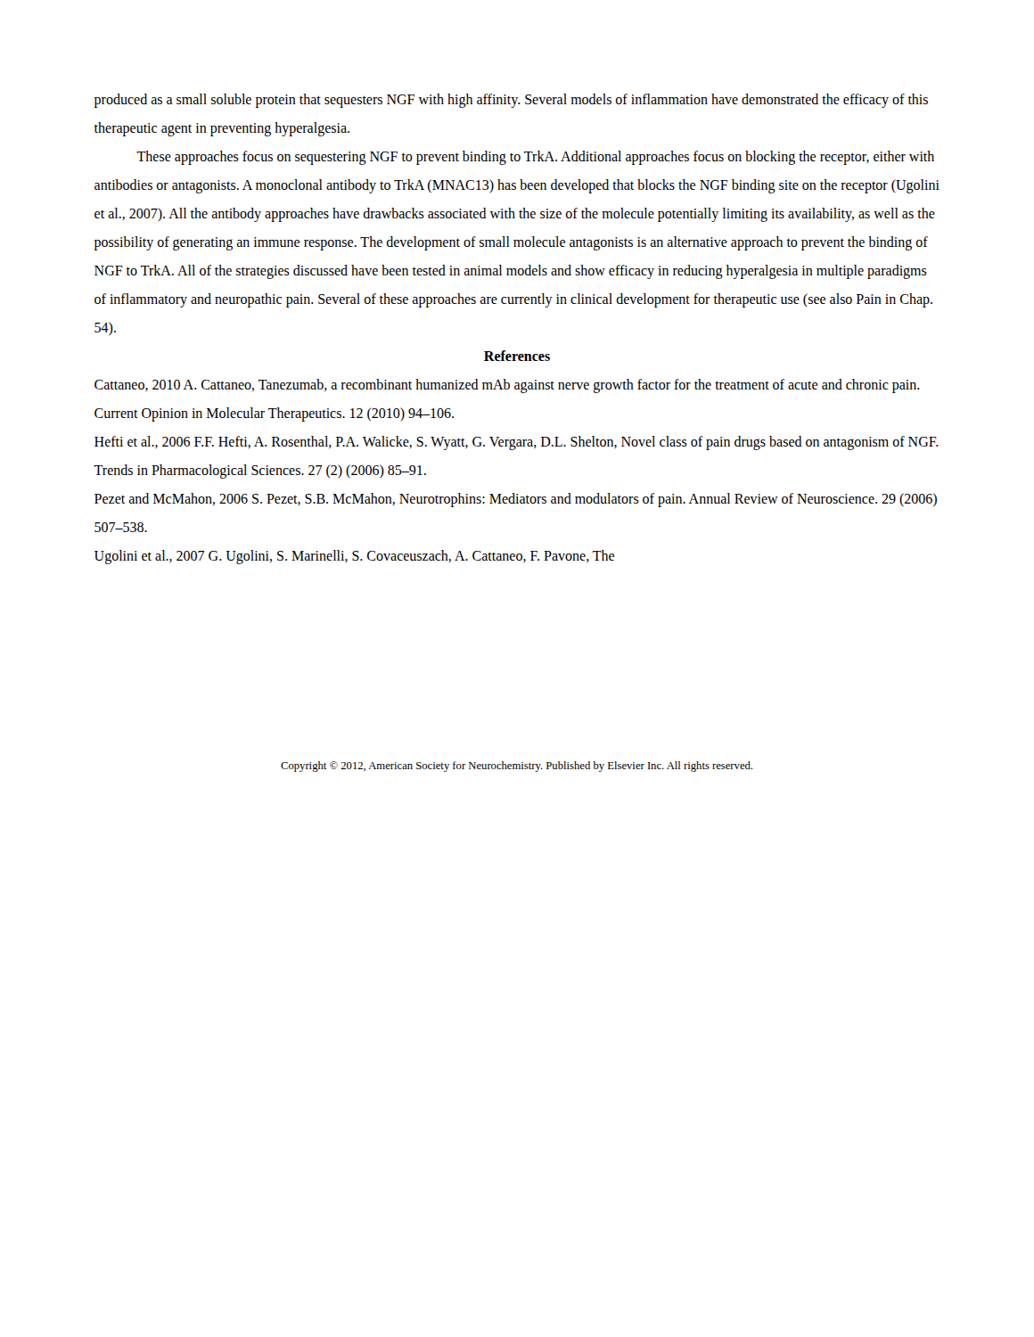produced as a small soluble protein that sequesters NGF with high affinity. Several models of inflammation have demonstrated the efficacy of this therapeutic agent in preventing hyperalgesia.
These approaches focus on sequestering NGF to prevent binding to TrkA. Additional approaches focus on blocking the receptor, either with antibodies or antagonists. A monoclonal antibody to TrkA (MNAC13) has been developed that blocks the NGF binding site on the receptor (Ugolini et al., 2007). All the antibody approaches have drawbacks associated with the size of the molecule potentially limiting its availability, as well as the possibility of generating an immune response. The development of small molecule antagonists is an alternative approach to prevent the binding of NGF to TrkA. All of the strategies discussed have been tested in animal models and show efficacy in reducing hyperalgesia in multiple paradigms of inflammatory and neuropathic pain. Several of these approaches are currently in clinical development for therapeutic use (see also Pain in Chap. 54).
References
Cattaneo, 2010 A. Cattaneo, Tanezumab, a recombinant humanized mAb against nerve growth factor for the treatment of acute and chronic pain. Current Opinion in Molecular Therapeutics. 12 (2010) 94–106.
Hefti et al., 2006 F.F. Hefti, A. Rosenthal, P.A. Walicke, S. Wyatt, G. Vergara, D.L. Shelton, Novel class of pain drugs based on antagonism of NGF. Trends in Pharmacological Sciences. 27 (2) (2006) 85–91.
Pezet and McMahon, 2006 S. Pezet, S.B. McMahon, Neurotrophins: Mediators and modulators of pain. Annual Review of Neuroscience. 29 (2006) 507–538.
Ugolini et al., 2007 G. Ugolini, S. Marinelli, S. Covaceuszach, A. Cattaneo, F. Pavone, The
Copyright © 2012, American Society for Neurochemistry. Published by Elsevier Inc. All rights reserved.